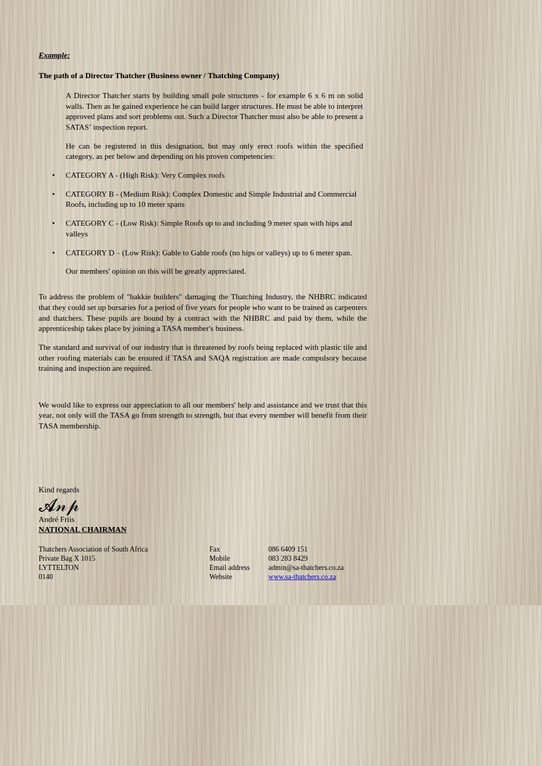Example:
The path of a Director Thatcher (Business owner / Thatching Company)
A Director Thatcher starts by building small pole structures - for example 6 x 6 m on solid walls. Then as he gained experience he can build larger structures. He must be able to interpret approved plans and sort problems out. Such a Director Thatcher must also be able to present a SATAS’ inspection report.
He can be registered in this designation, but may only erect roofs within the specified category, as per below and depending on his proven competencies:
CATEGORY A - (High Risk): Very Complex roofs
CATEGORY B - (Medium Risk): Complex Domestic and Simple Industrial and Commercial Roofs, including up to 10 meter spans
CATEGORY C - (Low Risk): Simple Roofs up to and including 9 meter span with hips and valleys
CATEGORY D – (Low Risk): Gable to Gable roofs (no hips or valleys) up to 6 meter span.
Our members' opinion on this will be greatly appreciated.
To address the problem of "bakkie builders" damaging the Thatching Industry, the NHBRC indicated that they could set up bursaries for a period of five years for people who want to be trained as carpenters and thatchers. These pupils are bound by a contract with the NHBRC and paid by them, while the apprenticeship takes place by joining a TASA member's business.
The standard and survival of our industry that is threatened by roofs being replaced with plastic tile and other roofing materials can be ensured if TASA and SAQA registration are made compulsory because training and inspection are required.
We would like to express our appreciation to all our members' help and assistance and we trust that this year, not only will the TASA go from strength to strength, but that every member will benefit from their TASA membership.
Kind regards
𝓐𝓃𝓅
André Friis
NATIONAL CHAIRMAN
| Thatchers Association of South Africa | Fax | 086 6409 151 |
| Private Bag X 1015 | Mobile | 083 283 8429 |
| LYTTELTON | Email address | admin@sa-thatchers.co.za |
| 0140 | Website | www.sa-thatchers.co.za |